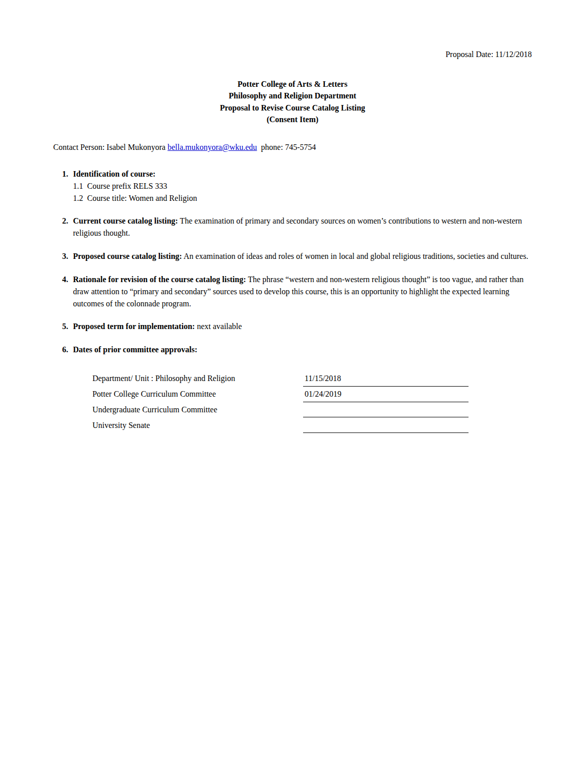Proposal Date: 11/12/2018
Potter College of Arts & Letters
Philosophy and Religion Department
Proposal to Revise Course Catalog Listing
(Consent Item)
Contact Person: Isabel Mukonyora bella.mukonyora@wku.edu phone: 745-5754
Identification of course:
1.1 Course prefix RELS 333
1.2 Course title: Women and Religion
Current course catalog listing: The examination of primary and secondary sources on women’s contributions to western and non-western religious thought.
Proposed course catalog listing: An examination of ideas and roles of women in local and global religious traditions, societies and cultures.
Rationale for revision of the course catalog listing: The phrase “western and non-western religious thought” is too vague, and rather than draw attention to “primary and secondary” sources used to develop this course, this is an opportunity to highlight the expected learning outcomes of the colonnade program.
Proposed term for implementation: next available
Dates of prior committee approvals:
| Department/ Unit : Philosophy and Religion | 11/15/2018 |
| Potter College Curriculum Committee | 01/24/2019 |
| Undergraduate Curriculum Committee | |
| University Senate | |